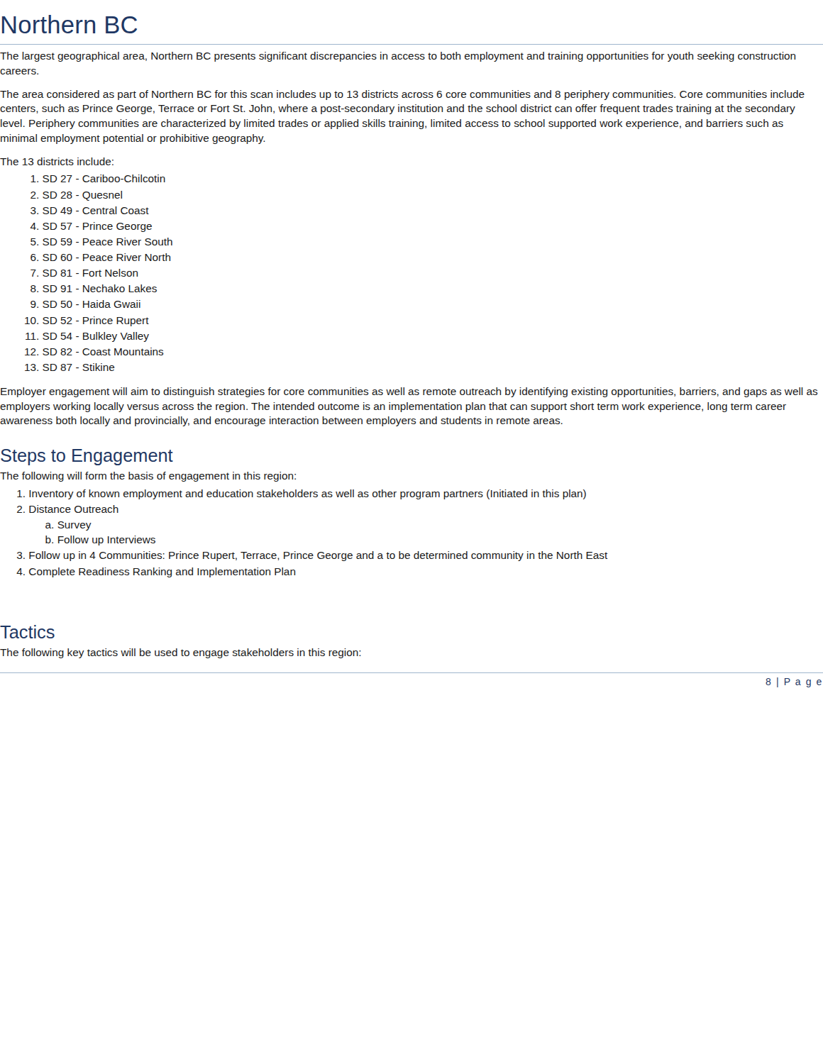Northern BC
The largest geographical area, Northern BC presents significant discrepancies in access to both employment and training opportunities for youth seeking construction careers.
The area considered as part of Northern BC for this scan includes up to 13 districts across 6 core communities and 8 periphery communities. Core communities include centers, such as Prince George, Terrace or Fort St. John, where a post-secondary institution and the school district can offer frequent trades training at the secondary level. Periphery communities are characterized by limited trades or applied skills training, limited access to school supported work experience, and barriers such as minimal employment potential or prohibitive geography.
The 13 districts include:
SD 27 - Cariboo-Chilcotin
SD 28 - Quesnel
SD 49 - Central Coast
SD 57 - Prince George
SD 59 - Peace River South
SD 60 - Peace River North
SD 81 - Fort Nelson
SD 91 - Nechako Lakes
SD 50 - Haida Gwaii
SD 52 - Prince Rupert
SD 54 - Bulkley Valley
SD 82 - Coast Mountains
SD 87 - Stikine
Employer engagement will aim to distinguish strategies for core communities as well as remote outreach by identifying existing opportunities, barriers, and gaps as well as employers working locally versus across the region. The intended outcome is an implementation plan that can support short term work experience, long term career awareness both locally and provincially, and encourage interaction between employers and students in remote areas.
Steps to Engagement
The following will form the basis of engagement in this region:
Inventory of known employment and education stakeholders as well as other program partners (Initiated in this plan)
Distance Outreach
Survey
Follow up Interviews
Follow up in 4 Communities: Prince Rupert, Terrace, Prince George and a to be determined community in the North East
Complete Readiness Ranking and Implementation Plan
Tactics
The following key tactics will be used to engage stakeholders in this region:
8 | P a g e